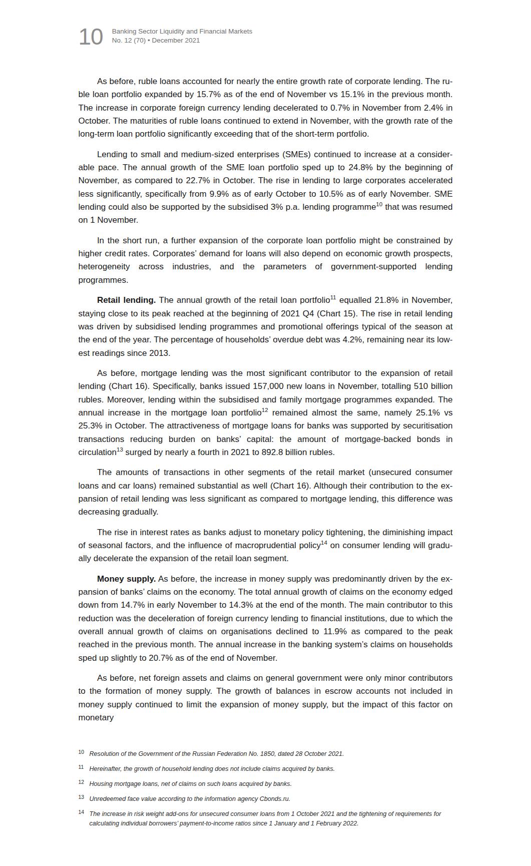10
Banking Sector Liquidity and Financial Markets
No. 12 (70) • December 2021
As before, ruble loans accounted for nearly the entire growth rate of corporate lending. The ruble loan portfolio expanded by 15.7% as of the end of November vs 15.1% in the previous month. The increase in corporate foreign currency lending decelerated to 0.7% in November from 2.4% in October. The maturities of ruble loans continued to extend in November, with the growth rate of the long-term loan portfolio significantly exceeding that of the short-term portfolio.
Lending to small and medium-sized enterprises (SMEs) continued to increase at a considerable pace. The annual growth of the SME loan portfolio sped up to 24.8% by the beginning of November, as compared to 22.7% in October. The rise in lending to large corporates accelerated less significantly, specifically from 9.9% as of early October to 10.5% as of early November. SME lending could also be supported by the subsidised 3% p.a. lending programme10 that was resumed on 1 November.
In the short run, a further expansion of the corporate loan portfolio might be constrained by higher credit rates. Corporates’ demand for loans will also depend on economic growth prospects, heterogeneity across industries, and the parameters of government-supported lending programmes.
Retail lending. The annual growth of the retail loan portfolio11 equalled 21.8% in November, staying close to its peak reached at the beginning of 2021 Q4 (Chart 15). The rise in retail lending was driven by subsidised lending programmes and promotional offerings typical of the season at the end of the year. The percentage of households’ overdue debt was 4.2%, remaining near its lowest readings since 2013.
As before, mortgage lending was the most significant contributor to the expansion of retail lending (Chart 16). Specifically, banks issued 157,000 new loans in November, totalling 510 billion rubles. Moreover, lending within the subsidised and family mortgage programmes expanded. The annual increase in the mortgage loan portfolio12 remained almost the same, namely 25.1% vs 25.3% in October. The attractiveness of mortgage loans for banks was supported by securitisation transactions reducing burden on banks’ capital: the amount of mortgage-backed bonds in circulation13 surged by nearly a fourth in 2021 to 892.8 billion rubles.
The amounts of transactions in other segments of the retail market (unsecured consumer loans and car loans) remained substantial as well (Chart 16). Although their contribution to the expansion of retail lending was less significant as compared to mortgage lending, this difference was decreasing gradually.
The rise in interest rates as banks adjust to monetary policy tightening, the diminishing impact of seasonal factors, and the influence of macroprudential policy14 on consumer lending will gradually decelerate the expansion of the retail loan segment.
Money supply. As before, the increase in money supply was predominantly driven by the expansion of banks’ claims on the economy. The total annual growth of claims on the economy edged down from 14.7% in early November to 14.3% at the end of the month. The main contributor to this reduction was the deceleration of foreign currency lending to financial institutions, due to which the overall annual growth of claims on organisations declined to 11.9% as compared to the peak reached in the previous month. The annual increase in the banking system’s claims on households sped up slightly to 20.7% as of the end of November.
As before, net foreign assets and claims on general government were only minor contributors to the formation of money supply. The growth of balances in escrow accounts not included in money supply continued to limit the expansion of money supply, but the impact of this factor on monetary
10 Resolution of the Government of the Russian Federation No. 1850, dated 28 October 2021.
11 Hereinafter, the growth of household lending does not include claims acquired by banks.
12 Housing mortgage loans, net of claims on such loans acquired by banks.
13 Unredeemed face value according to the information agency Cbonds.ru.
14 The increase in risk weight add-ons for unsecured consumer loans from 1 October 2021 and the tightening of requirements for calculating individual borrowers’ payment-to-income ratios since 1 January and 1 February 2022.